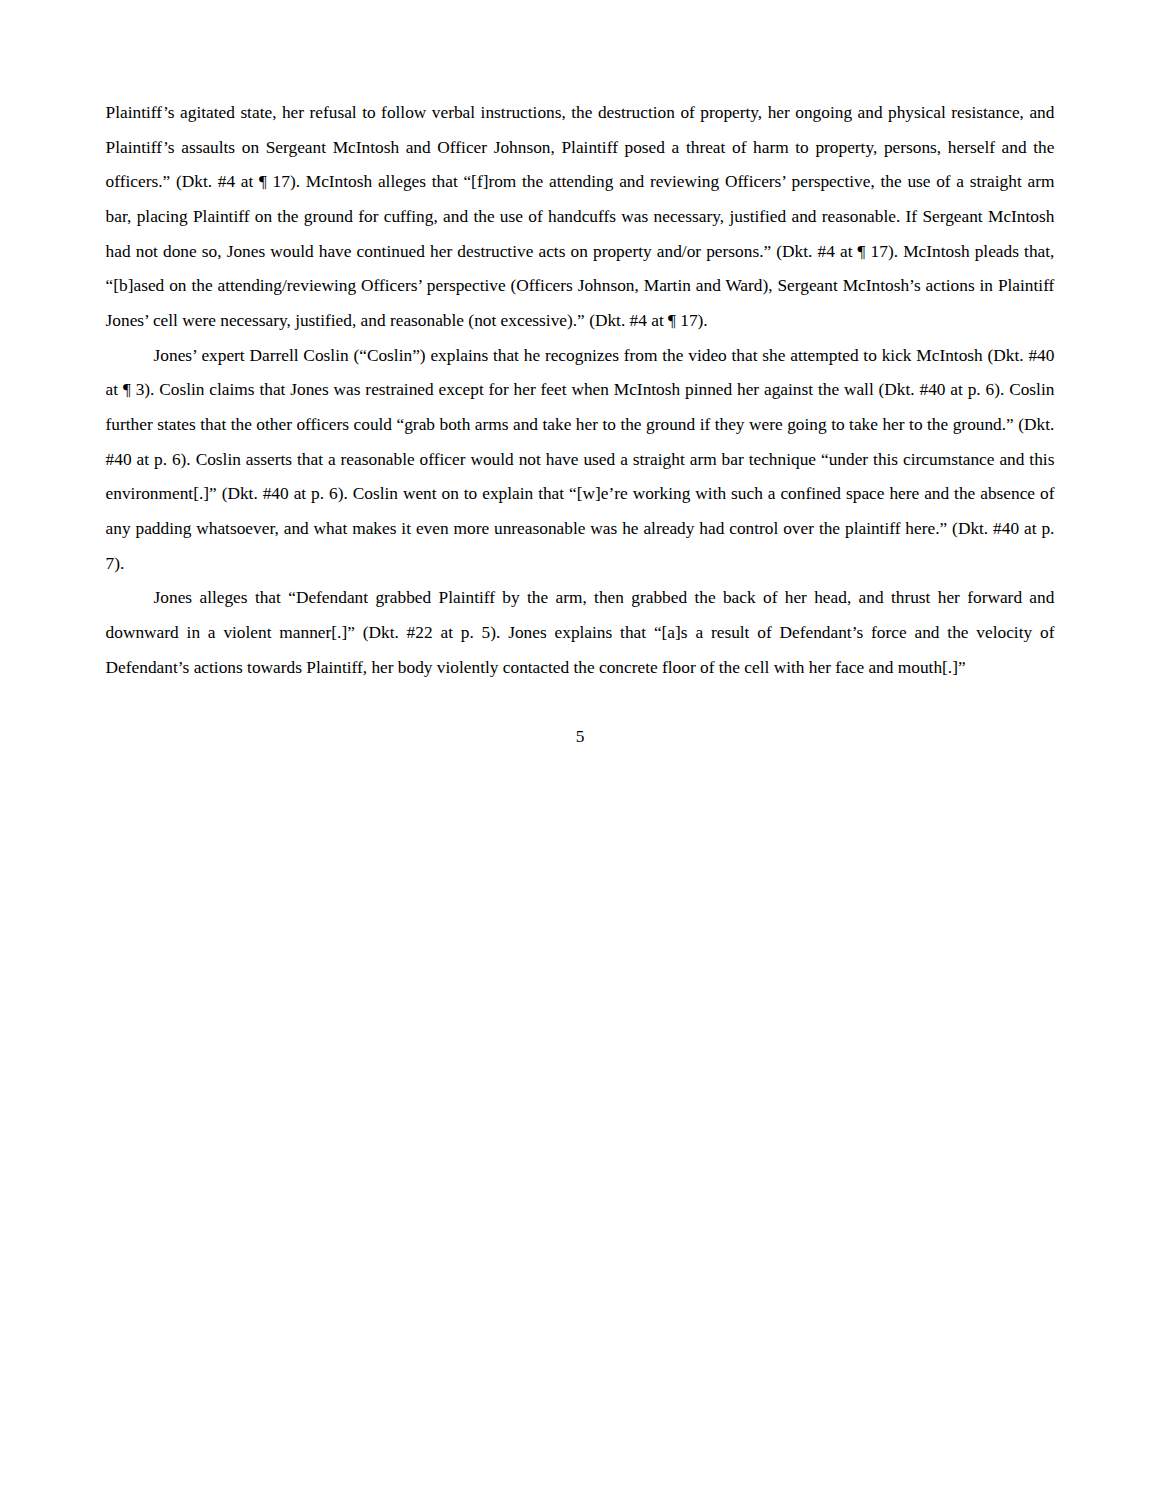Plaintiff’s agitated state, her refusal to follow verbal instructions, the destruction of property, her ongoing and physical resistance, and Plaintiff’s assaults on Sergeant McIntosh and Officer Johnson, Plaintiff posed a threat of harm to property, persons, herself and the officers.” (Dkt. #4 at ¶ 17). McIntosh alleges that “[f]rom the attending and reviewing Officers’ perspective, the use of a straight arm bar, placing Plaintiff on the ground for cuffing, and the use of handcuffs was necessary, justified and reasonable. If Sergeant McIntosh had not done so, Jones would have continued her destructive acts on property and/or persons.” (Dkt. #4 at ¶ 17). McIntosh pleads that, “[b]ased on the attending/reviewing Officers’ perspective (Officers Johnson, Martin and Ward), Sergeant McIntosh’s actions in Plaintiff Jones’ cell were necessary, justified, and reasonable (not excessive).” (Dkt. #4 at ¶ 17).
Jones’ expert Darrell Coslin (“Coslin”) explains that he recognizes from the video that she attempted to kick McIntosh (Dkt. #40 at ¶ 3). Coslin claims that Jones was restrained except for her feet when McIntosh pinned her against the wall (Dkt. #40 at p. 6). Coslin further states that the other officers could “grab both arms and take her to the ground if they were going to take her to the ground.” (Dkt. #40 at p. 6). Coslin asserts that a reasonable officer would not have used a straight arm bar technique “under this circumstance and this environment[.]” (Dkt. #40 at p. 6). Coslin went on to explain that “[w]e’re working with such a confined space here and the absence of any padding whatsoever, and what makes it even more unreasonable was he already had control over the plaintiff here.” (Dkt. #40 at p. 7).
Jones alleges that “Defendant grabbed Plaintiff by the arm, then grabbed the back of her head, and thrust her forward and downward in a violent manner[.]” (Dkt. #22 at p. 5). Jones explains that “[a]s a result of Defendant’s force and the velocity of Defendant’s actions towards Plaintiff, her body violently contacted the concrete floor of the cell with her face and mouth[.]”
5